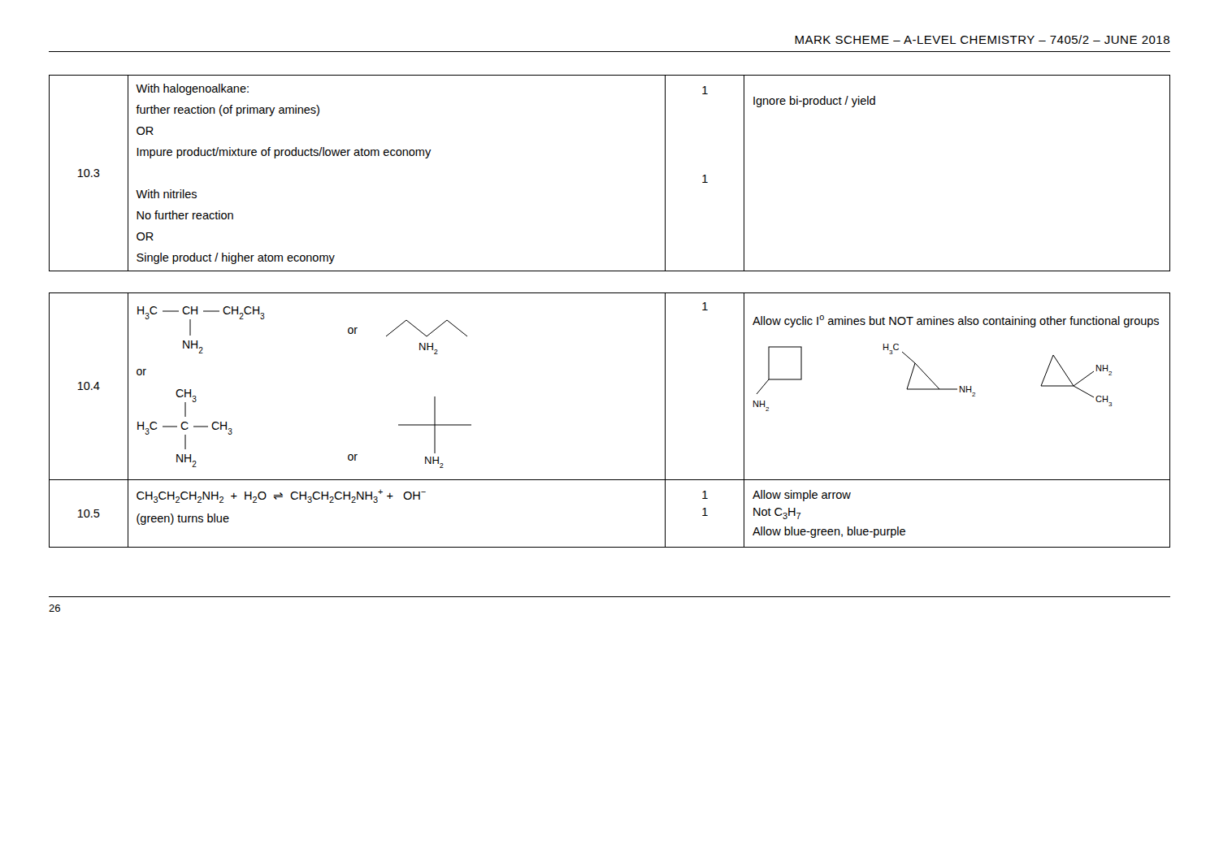MARK SCHEME – A-LEVEL CHEMISTRY – 7405/2 – JUNE 2018
| 10.3 | With halogenoalkane: further reaction (of primary amines) OR Impure product/mixture of products/lower atom economy With nitriles No further reaction OR Single product / higher atom economy | 1 1 | Ignore bi-product / yield |
| 10.4 | H 3 C CH CH 2 CH 3 NH 2 or NH 2 or CH 3 H 3 C C CH 3 NH 2 or NH 2 | 1 | Allow cyclic I o amines but NOT amines also containing other functional groups NH 2 H 3 C NH 2 NH 2 CH 3 |
| 10.5 | CH 3 CH 2 CH 2 NH 2 + H 2 O ⇌ CH 3 CH 2 CH 2 NH 3 + + OH − (green) turns blue | 1 1 | Allow simple arrow Not C 3 H 7 Allow blue-green, blue-purple |
26